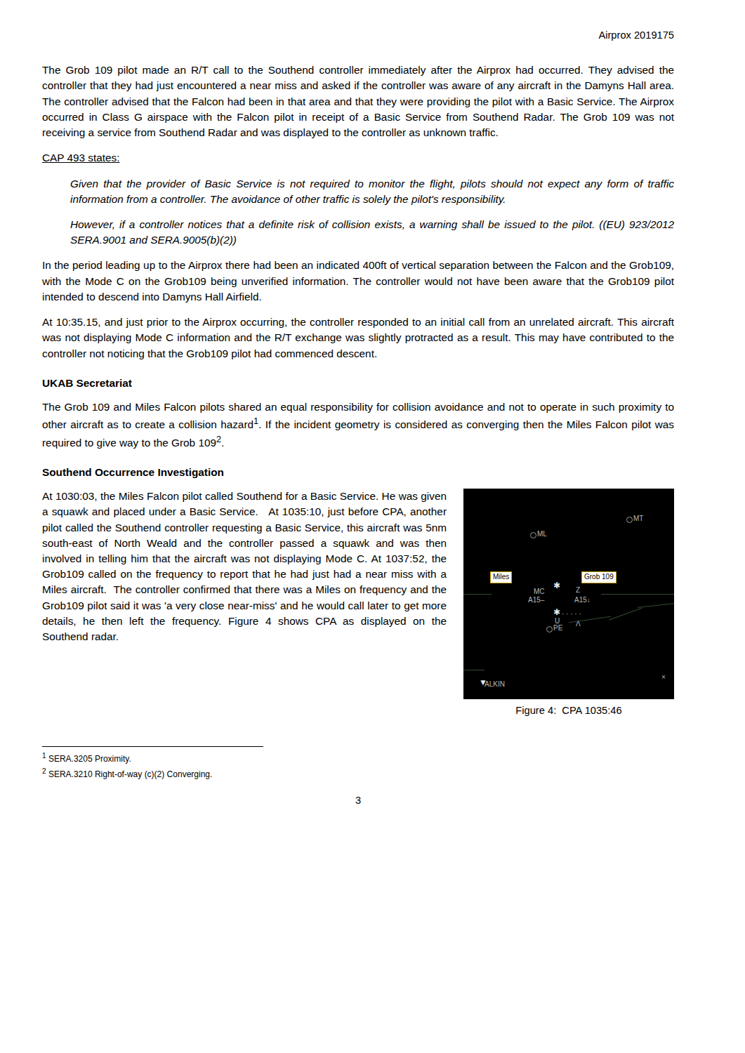Airprox 2019175
The Grob 109 pilot made an R/T call to the Southend controller immediately after the Airprox had occurred. They advised the controller that they had just encountered a near miss and asked if the controller was aware of any aircraft in the Damyns Hall area. The controller advised that the Falcon had been in that area and that they were providing the pilot with a Basic Service. The Airprox occurred in Class G airspace with the Falcon pilot in receipt of a Basic Service from Southend Radar. The Grob 109 was not receiving a service from Southend Radar and was displayed to the controller as unknown traffic.
CAP 493 states:
Given that the provider of Basic Service is not required to monitor the flight, pilots should not expect any form of traffic information from a controller. The avoidance of other traffic is solely the pilot's responsibility.
However, if a controller notices that a definite risk of collision exists, a warning shall be issued to the pilot. ((EU) 923/2012 SERA.9001 and SERA.9005(b)(2))
In the period leading up to the Airprox there had been an indicated 400ft of vertical separation between the Falcon and the Grob109, with the Mode C on the Grob109 being unverified information. The controller would not have been aware that the Grob109 pilot intended to descend into Damyns Hall Airfield.
At 10:35.15, and just prior to the Airprox occurring, the controller responded to an initial call from an unrelated aircraft. This aircraft was not displaying Mode C information and the R/T exchange was slightly protracted as a result. This may have contributed to the controller not noticing that the Grob109 pilot had commenced descent.
UKAB Secretariat
The Grob 109 and Miles Falcon pilots shared an equal responsibility for collision avoidance and not to operate in such proximity to other aircraft as to create a collision hazard1. If the incident geometry is considered as converging then the Miles Falcon pilot was required to give way to the Grob 1092.
Southend Occurrence Investigation
ML MT PE Miles Grob 109 ✱ MC Z A15– A15↓ ✱ · · · · · U Λ ALKIN ▼ ×
Figure 4: CPA 1035:46
At 1030:03, the Miles Falcon pilot called Southend for a Basic Service. He was given a squawk and placed under a Basic Service. At 1035:10, just before CPA, another pilot called the Southend controller requesting a Basic Service, this aircraft was 5nm south-east of North Weald and the controller passed a squawk and was then involved in telling him that the aircraft was not displaying Mode C. At 1037:52, the Grob109 called on the frequency to report that he had just had a near miss with a Miles aircraft. The controller confirmed that there was a Miles on frequency and the Grob109 pilot said it was 'a very close near-miss' and he would call later to get more details, he then left the frequency. Figure 4 shows CPA as displayed on the Southend radar.
1 SERA.3205 Proximity.
2 SERA.3210 Right-of-way (c)(2) Converging.
3